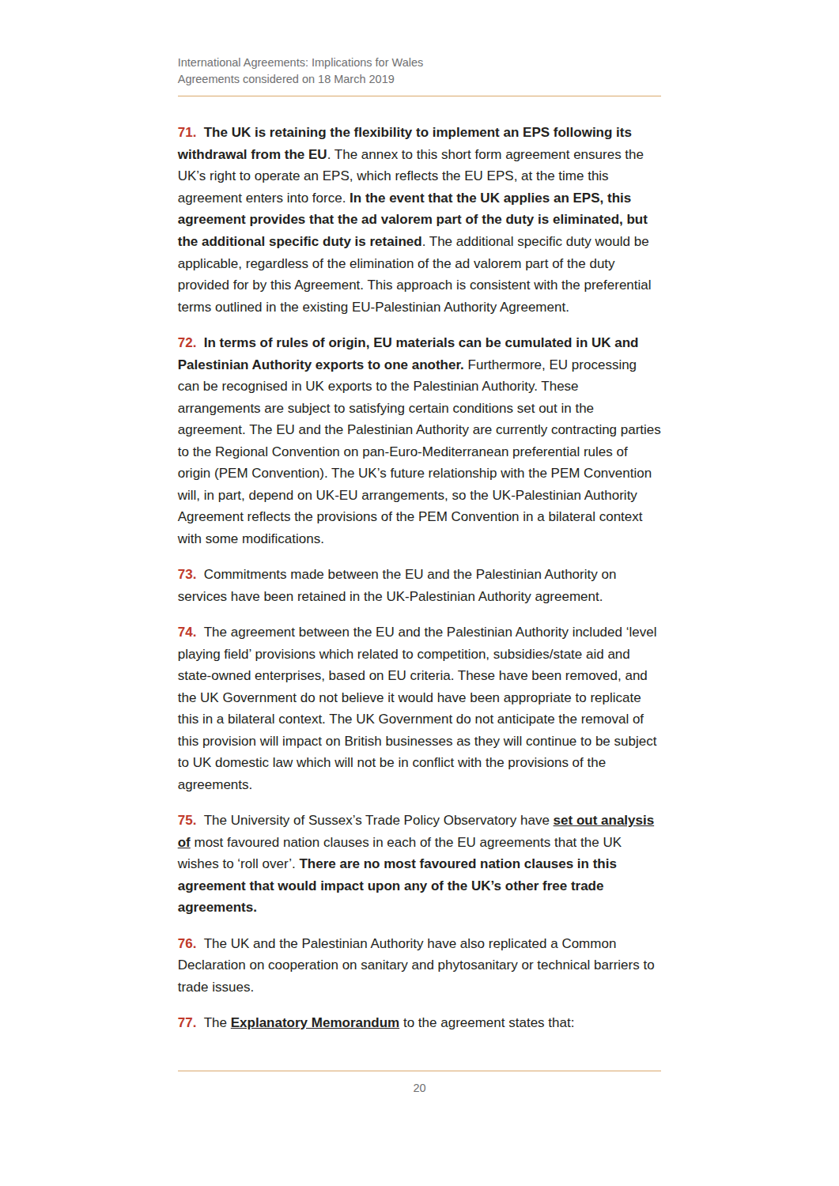International Agreements: Implications for Wales
Agreements considered on 18 March 2019
71. The UK is retaining the flexibility to implement an EPS following its withdrawal from the EU. The annex to this short form agreement ensures the UK’s right to operate an EPS, which reflects the EU EPS, at the time this agreement enters into force. In the event that the UK applies an EPS, this agreement provides that the ad valorem part of the duty is eliminated, but the additional specific duty is retained. The additional specific duty would be applicable, regardless of the elimination of the ad valorem part of the duty provided for by this Agreement. This approach is consistent with the preferential terms outlined in the existing EU-Palestinian Authority Agreement.
72. In terms of rules of origin, EU materials can be cumulated in UK and Palestinian Authority exports to one another. Furthermore, EU processing can be recognised in UK exports to the Palestinian Authority. These arrangements are subject to satisfying certain conditions set out in the agreement. The EU and the Palestinian Authority are currently contracting parties to the Regional Convention on pan-Euro-Mediterranean preferential rules of origin (PEM Convention). The UK’s future relationship with the PEM Convention will, in part, depend on UK-EU arrangements, so the UK-Palestinian Authority Agreement reflects the provisions of the PEM Convention in a bilateral context with some modifications.
73. Commitments made between the EU and the Palestinian Authority on services have been retained in the UK-Palestinian Authority agreement.
74. The agreement between the EU and the Palestinian Authority included ‘level playing field’ provisions which related to competition, subsidies/state aid and state-owned enterprises, based on EU criteria. These have been removed, and the UK Government do not believe it would have been appropriate to replicate this in a bilateral context. The UK Government do not anticipate the removal of this provision will impact on British businesses as they will continue to be subject to UK domestic law which will not be in conflict with the provisions of the agreements.
75. The University of Sussex’s Trade Policy Observatory have set out analysis of most favoured nation clauses in each of the EU agreements that the UK wishes to ‘roll over’. There are no most favoured nation clauses in this agreement that would impact upon any of the UK’s other free trade agreements.
76. The UK and the Palestinian Authority have also replicated a Common Declaration on cooperation on sanitary and phytosanitary or technical barriers to trade issues.
77. The Explanatory Memorandum to the agreement states that:
20